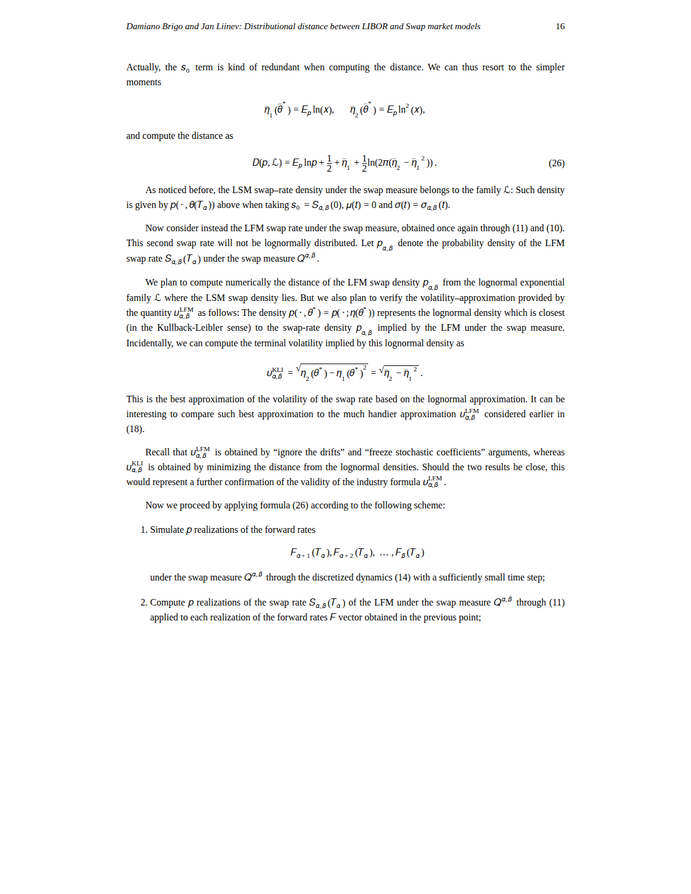Damiano Brigo and Jan Liinev: Distributional distance between LIBOR and Swap market models 16
Actually, the s0 term is kind of redundant when computing the distance. We can thus resort to the simpler moments
η¯1 (θ¯*) = Ep ln⁡(x) , η¯2 (θ¯*) = Ep ln2⁡(x) ,
and compute the distance as
D(p,ℒ) = Epln⁡p + 12 + η¯1 + 12 ln⁡ (2π ( η¯2 − η¯12 )) . (26)
As noticed before, the LSM swap–rate density under the swap measure belongs to the family ℒ: Such density is given by p(⋅,θ(Tα)) above when taking s0=Sα,β(0), μ(t)=0 and σ(t)=σα,β(t).
Now consider instead the LFM swap rate under the swap measure, obtained once again through (11) and (10). This second swap rate will not be lognormally distributed. Let pα,β denote the probability density of the LFM swap rate Sα,β(Tα) under the swap measure Qα,β.
We plan to compute numerically the distance of the LFM swap density pα,β from the lognormal exponential family ℒ where the LSM swap density lies. But we also plan to verify the volatility–approximation provided by the quantity υα,βLFM as follows: The density p(⋅,θ*)=p(⋅;η(θ*)) represents the lognormal density which is closest (in the Kullback-Leibler sense) to the swap-rate density pα,β implied by the LFM under the swap measure. Incidentally, we can compute the terminal volatility implied by this lognormal density as
υα,βKLI = η2(θ*) − η1(θ*)2 = η¯2 − η¯12 .
This is the best approximation of the volatility of the swap rate based on the lognormal approximation. It can be interesting to compare such best approximation to the much handier approximation υα,βLFM considered earlier in (18).
Recall that υα,βLFM is obtained by “ignore the drifts” and “freeze stochastic coefficients” arguments, whereas υα,βKLI is obtained by minimizing the distance from the lognormal densities. Should the two results be close, this would represent a further confirmation of the validity of the industry formula υα,βLFM.
Now we proceed by applying formula (26) according to the following scheme:
Simulate p realizations of the forward rates
Fα+1(Tα) , Fα+2(Tα) , … , Fβ(Tα)
under the swap measure Qα,β through the discretized dynamics (14) with a sufficiently small time step;
Compute p realizations of the swap rate Sα,β(Tα) of the LFM under the swap measure Qα,β through (11) applied to each realization of the forward rates F vector obtained in the previous point;